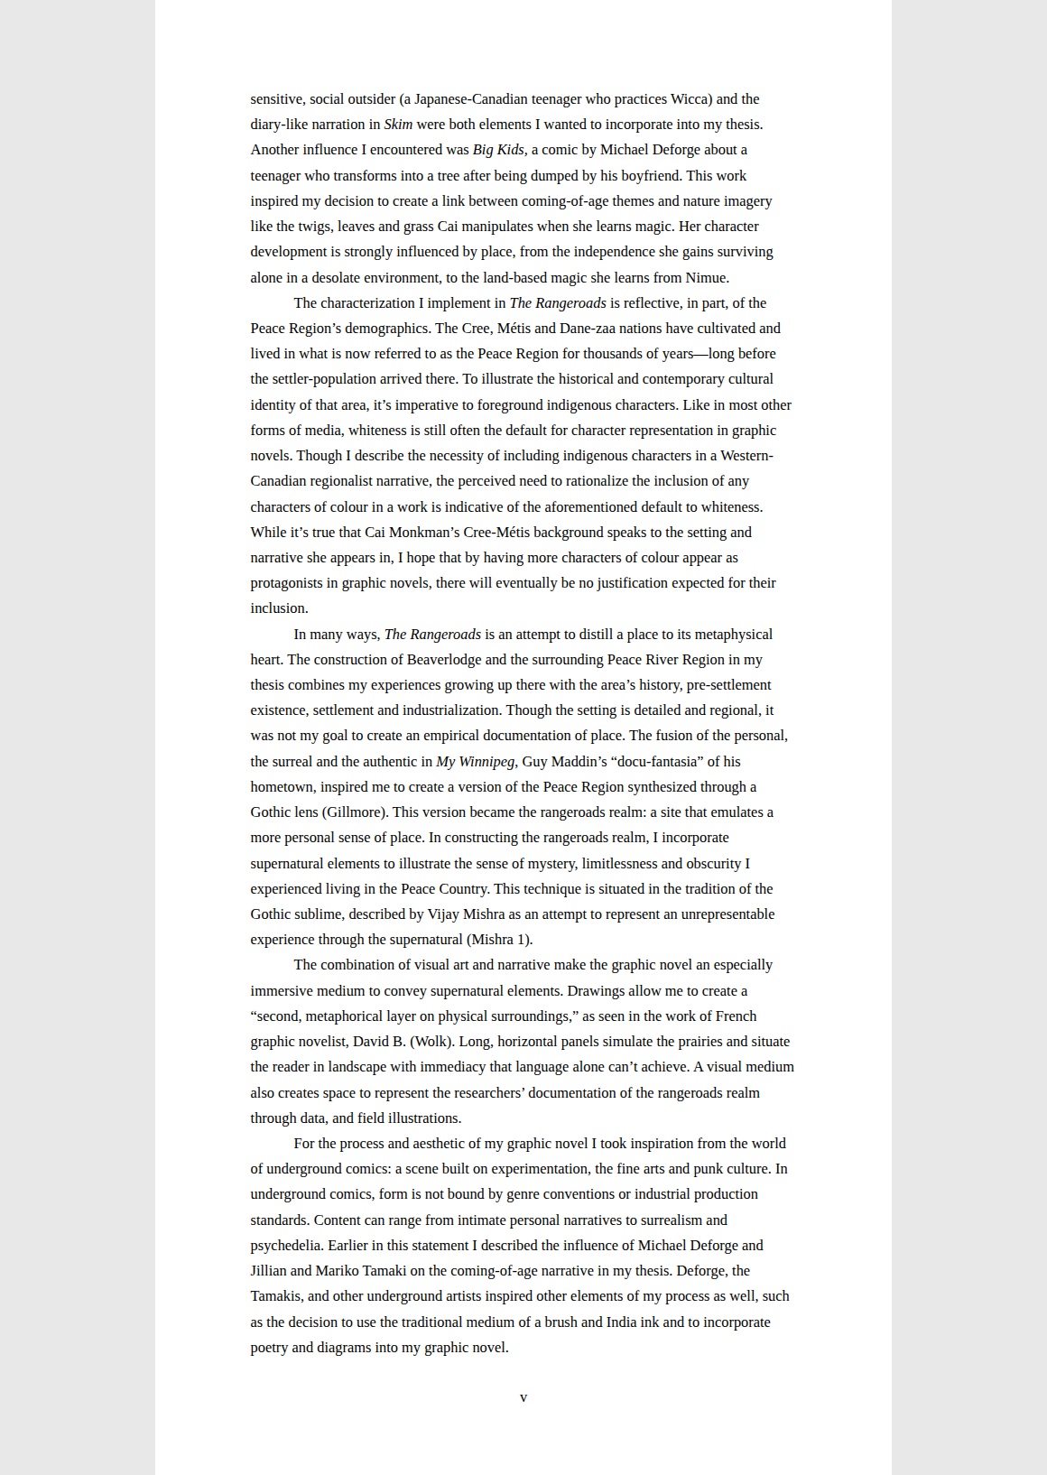sensitive, social outsider (a Japanese-Canadian teenager who practices Wicca) and the diary-like narration in Skim were both elements I wanted to incorporate into my thesis. Another influence I encountered was Big Kids, a comic by Michael Deforge about a teenager who transforms into a tree after being dumped by his boyfriend. This work inspired my decision to create a link between coming-of-age themes and nature imagery like the twigs, leaves and grass Cai manipulates when she learns magic. Her character development is strongly influenced by place, from the independence she gains surviving alone in a desolate environment, to the land-based magic she learns from Nimue.
The characterization I implement in The Rangeroads is reflective, in part, of the Peace Region’s demographics. The Cree, Métis and Dane-zaa nations have cultivated and lived in what is now referred to as the Peace Region for thousands of years—long before the settler-population arrived there. To illustrate the historical and contemporary cultural identity of that area, it’s imperative to foreground indigenous characters. Like in most other forms of media, whiteness is still often the default for character representation in graphic novels. Though I describe the necessity of including indigenous characters in a Western-Canadian regionalist narrative, the perceived need to rationalize the inclusion of any characters of colour in a work is indicative of the aforementioned default to whiteness. While it’s true that Cai Monkman’s Cree-Métis background speaks to the setting and narrative she appears in, I hope that by having more characters of colour appear as protagonists in graphic novels, there will eventually be no justification expected for their inclusion.
In many ways, The Rangeroads is an attempt to distill a place to its metaphysical heart. The construction of Beaverlodge and the surrounding Peace River Region in my thesis combines my experiences growing up there with the area’s history, pre-settlement existence, settlement and industrialization. Though the setting is detailed and regional, it was not my goal to create an empirical documentation of place. The fusion of the personal, the surreal and the authentic in My Winnipeg, Guy Maddin’s “docu-fantasia” of his hometown, inspired me to create a version of the Peace Region synthesized through a Gothic lens (Gillmore). This version became the rangeroads realm: a site that emulates a more personal sense of place. In constructing the rangeroads realm, I incorporate supernatural elements to illustrate the sense of mystery, limitlessness and obscurity I experienced living in the Peace Country. This technique is situated in the tradition of the Gothic sublime, described by Vijay Mishra as an attempt to represent an unrepresentable experience through the supernatural (Mishra 1).
The combination of visual art and narrative make the graphic novel an especially immersive medium to convey supernatural elements. Drawings allow me to create a “second, metaphorical layer on physical surroundings,” as seen in the work of French graphic novelist, David B. (Wolk). Long, horizontal panels simulate the prairies and situate the reader in landscape with immediacy that language alone can’t achieve. A visual medium also creates space to represent the researchers’ documentation of the rangeroads realm through data, and field illustrations.
For the process and aesthetic of my graphic novel I took inspiration from the world of underground comics: a scene built on experimentation, the fine arts and punk culture. In underground comics, form is not bound by genre conventions or industrial production standards. Content can range from intimate personal narratives to surrealism and psychedelia. Earlier in this statement I described the influence of Michael Deforge and Jillian and Mariko Tamaki on the coming-of-age narrative in my thesis. Deforge, the Tamakis, and other underground artists inspired other elements of my process as well, such as the decision to use the traditional medium of a brush and India ink and to incorporate poetry and diagrams into my graphic novel.
v